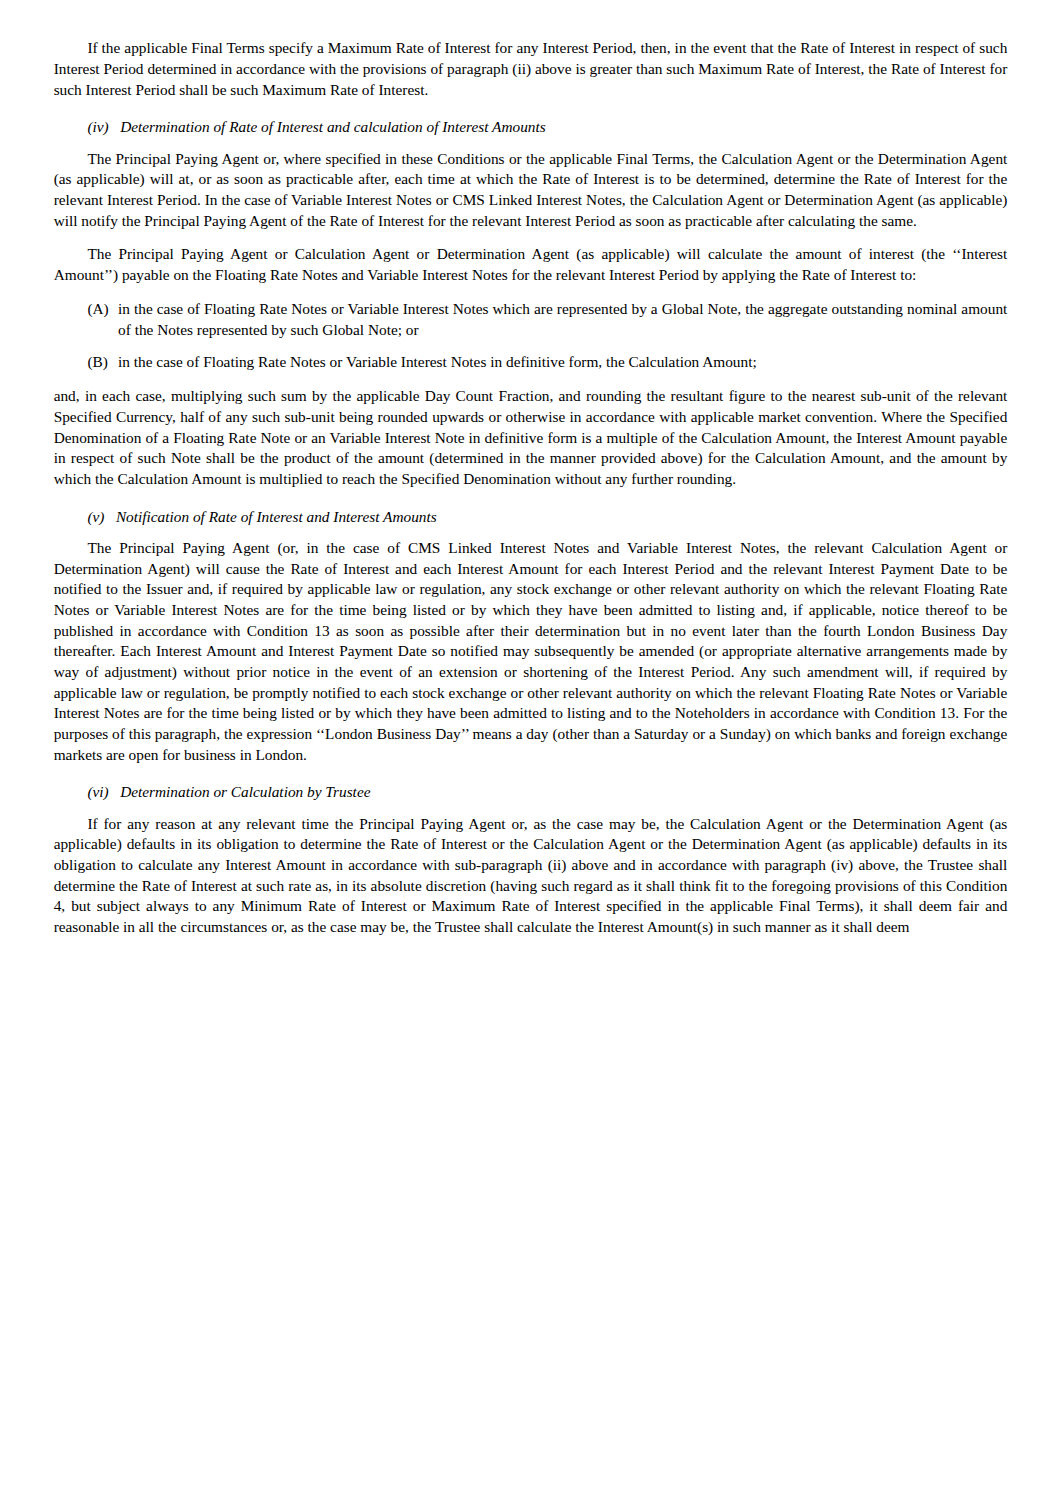If the applicable Final Terms specify a Maximum Rate of Interest for any Interest Period, then, in the event that the Rate of Interest in respect of such Interest Period determined in accordance with the provisions of paragraph (ii) above is greater than such Maximum Rate of Interest, the Rate of Interest for such Interest Period shall be such Maximum Rate of Interest.
(iv) Determination of Rate of Interest and calculation of Interest Amounts
The Principal Paying Agent or, where specified in these Conditions or the applicable Final Terms, the Calculation Agent or the Determination Agent (as applicable) will at, or as soon as practicable after, each time at which the Rate of Interest is to be determined, determine the Rate of Interest for the relevant Interest Period. In the case of Variable Interest Notes or CMS Linked Interest Notes, the Calculation Agent or Determination Agent (as applicable) will notify the Principal Paying Agent of the Rate of Interest for the relevant Interest Period as soon as practicable after calculating the same.
The Principal Paying Agent or Calculation Agent or Determination Agent (as applicable) will calculate the amount of interest (the ‘‘Interest Amount’’) payable on the Floating Rate Notes and Variable Interest Notes for the relevant Interest Period by applying the Rate of Interest to:
(A) in the case of Floating Rate Notes or Variable Interest Notes which are represented by a Global Note, the aggregate outstanding nominal amount of the Notes represented by such Global Note; or
(B) in the case of Floating Rate Notes or Variable Interest Notes in definitive form, the Calculation Amount;
and, in each case, multiplying such sum by the applicable Day Count Fraction, and rounding the resultant figure to the nearest sub-unit of the relevant Specified Currency, half of any such sub-unit being rounded upwards or otherwise in accordance with applicable market convention. Where the Specified Denomination of a Floating Rate Note or an Variable Interest Note in definitive form is a multiple of the Calculation Amount, the Interest Amount payable in respect of such Note shall be the product of the amount (determined in the manner provided above) for the Calculation Amount, and the amount by which the Calculation Amount is multiplied to reach the Specified Denomination without any further rounding.
(v) Notification of Rate of Interest and Interest Amounts
The Principal Paying Agent (or, in the case of CMS Linked Interest Notes and Variable Interest Notes, the relevant Calculation Agent or Determination Agent) will cause the Rate of Interest and each Interest Amount for each Interest Period and the relevant Interest Payment Date to be notified to the Issuer and, if required by applicable law or regulation, any stock exchange or other relevant authority on which the relevant Floating Rate Notes or Variable Interest Notes are for the time being listed or by which they have been admitted to listing and, if applicable, notice thereof to be published in accordance with Condition 13 as soon as possible after their determination but in no event later than the fourth London Business Day thereafter. Each Interest Amount and Interest Payment Date so notified may subsequently be amended (or appropriate alternative arrangements made by way of adjustment) without prior notice in the event of an extension or shortening of the Interest Period. Any such amendment will, if required by applicable law or regulation, be promptly notified to each stock exchange or other relevant authority on which the relevant Floating Rate Notes or Variable Interest Notes are for the time being listed or by which they have been admitted to listing and to the Noteholders in accordance with Condition 13. For the purposes of this paragraph, the expression ‘‘London Business Day’’ means a day (other than a Saturday or a Sunday) on which banks and foreign exchange markets are open for business in London.
(vi) Determination or Calculation by Trustee
If for any reason at any relevant time the Principal Paying Agent or, as the case may be, the Calculation Agent or the Determination Agent (as applicable) defaults in its obligation to determine the Rate of Interest or the Calculation Agent or the Determination Agent (as applicable) defaults in its obligation to calculate any Interest Amount in accordance with sub-paragraph (ii) above and in accordance with paragraph (iv) above, the Trustee shall determine the Rate of Interest at such rate as, in its absolute discretion (having such regard as it shall think fit to the foregoing provisions of this Condition 4, but subject always to any Minimum Rate of Interest or Maximum Rate of Interest specified in the applicable Final Terms), it shall deem fair and reasonable in all the circumstances or, as the case may be, the Trustee shall calculate the Interest Amount(s) in such manner as it shall deem